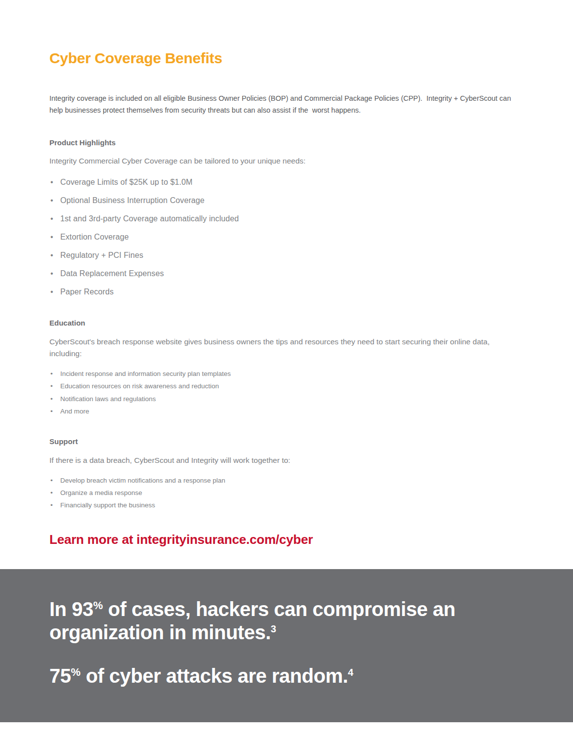Cyber Coverage Benefits
Integrity coverage is included on all eligible Business Owner Policies (BOP) and Commercial Package Policies (CPP). Integrity + CyberScout can help businesses protect themselves from security threats but can also assist if the worst happens.
Product Highlights
Integrity Commercial Cyber Coverage can be tailored to your unique needs:
Coverage Limits of $25K up to $1.0M
Optional Business Interruption Coverage
1st and 3rd-party Coverage automatically included
Extortion Coverage
Regulatory + PCI Fines
Data Replacement Expenses
Paper Records
Education
CyberScout's breach response website gives business owners the tips and resources they need to start securing their online data, including:
Incident response and information security plan templates
Education resources on risk awareness and reduction
Notification laws and regulations
And more
Support
If there is a data breach, CyberScout and Integrity will work together to:
Develop breach victim notifications and a response plan
Organize a media response
Financially support the business
Learn more at integrityinsurance.com/cyber
In 93% of cases, hackers can compromise an organization in minutes.3
75% of cyber attacks are random.4